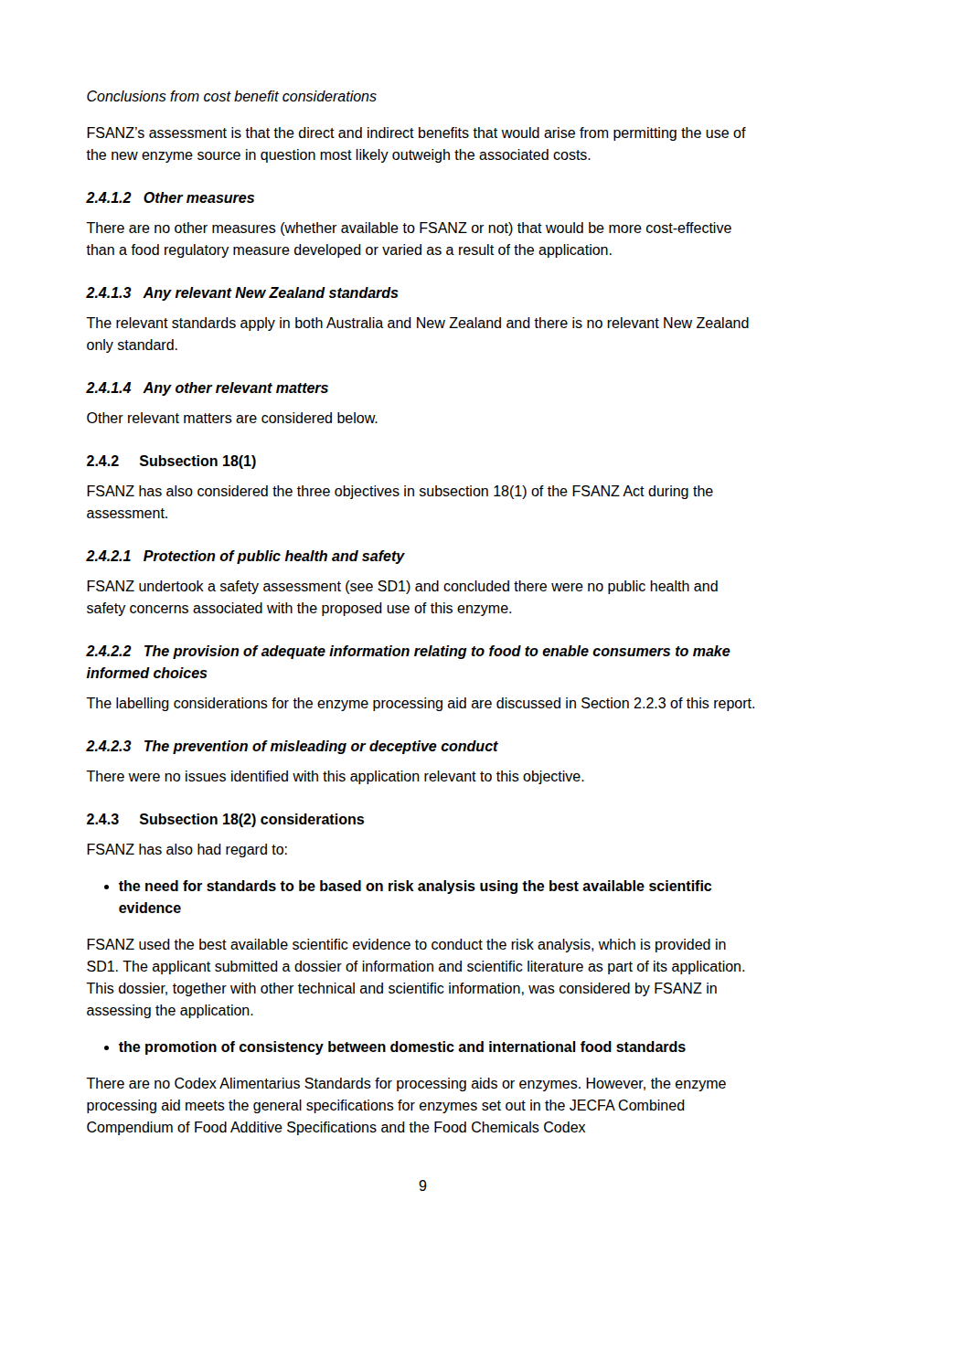Conclusions from cost benefit considerations
FSANZ’s assessment is that the direct and indirect benefits that would arise from permitting the use of the new enzyme source in question most likely outweigh the associated costs.
2.4.1.2 Other measures
There are no other measures (whether available to FSANZ or not) that would be more cost-effective than a food regulatory measure developed or varied as a result of the application.
2.4.1.3 Any relevant New Zealand standards
The relevant standards apply in both Australia and New Zealand and there is no relevant New Zealand only standard.
2.4.1.4 Any other relevant matters
Other relevant matters are considered below.
2.4.2 Subsection 18(1)
FSANZ has also considered the three objectives in subsection 18(1) of the FSANZ Act during the assessment.
2.4.2.1 Protection of public health and safety
FSANZ undertook a safety assessment (see SD1) and concluded there were no public health and safety concerns associated with the proposed use of this enzyme.
2.4.2.2 The provision of adequate information relating to food to enable consumers to make informed choices
The labelling considerations for the enzyme processing aid are discussed in Section 2.2.3 of this report.
2.4.2.3 The prevention of misleading or deceptive conduct
There were no issues identified with this application relevant to this objective.
2.4.3 Subsection 18(2) considerations
FSANZ has also had regard to:
the need for standards to be based on risk analysis using the best available scientific evidence
FSANZ used the best available scientific evidence to conduct the risk analysis, which is provided in SD1. The applicant submitted a dossier of information and scientific literature as part of its application. This dossier, together with other technical and scientific information, was considered by FSANZ in assessing the application.
the promotion of consistency between domestic and international food standards
There are no Codex Alimentarius Standards for processing aids or enzymes. However, the enzyme processing aid meets the general specifications for enzymes set out in the JECFA Combined Compendium of Food Additive Specifications and the Food Chemicals Codex
9